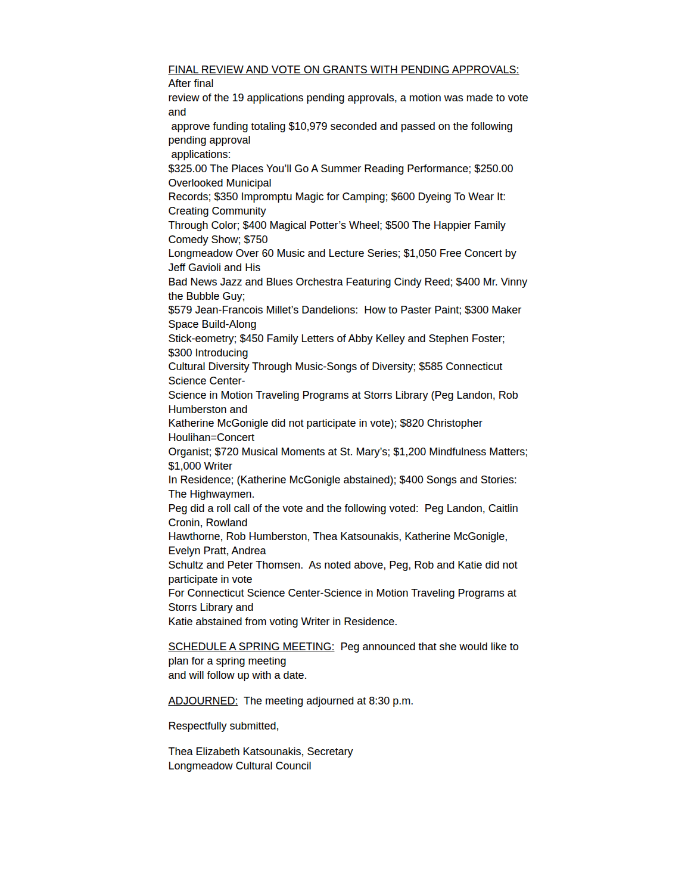FINAL REVIEW AND VOTE ON GRANTS WITH PENDING APPROVALS: After final
review of the 19 applications pending approvals, a motion was made to vote and
approve funding totaling $10,979 seconded and passed on the following pending approval
applications:
$325.00 The Places You’ll Go A Summer Reading Performance; $250.00 Overlooked Municipal
Records; $350 Impromptu Magic for Camping; $600 Dyeing To Wear It: Creating Community
Through Color; $400 Magical Potter’s Wheel; $500 The Happier Family Comedy Show; $750
Longmeadow Over 60 Music and Lecture Series; $1,050 Free Concert by Jeff Gavioli and His
Bad News Jazz and Blues Orchestra Featuring Cindy Reed; $400 Mr. Vinny the Bubble Guy;
$579 Jean-Francois Millet’s Dandelions: How to Paster Paint; $300 Maker Space Build-Along
Stick-eometry; $450 Family Letters of Abby Kelley and Stephen Foster; $300 Introducing
Cultural Diversity Through Music-Songs of Diversity; $585 Connecticut Science Center-
Science in Motion Traveling Programs at Storrs Library (Peg Landon, Rob Humberston and
Katherine McGonigle did not participate in vote); $820 Christopher Houlihan=Concert
Organist; $720 Musical Moments at St. Mary’s; $1,200 Mindfulness Matters; $1,000 Writer
In Residence; (Katherine McGonigle abstained); $400 Songs and Stories: The Highwaymen.
Peg did a roll call of the vote and the following voted: Peg Landon, Caitlin Cronin, Rowland
Hawthorne, Rob Humberston, Thea Katsounakis, Katherine McGonigle, Evelyn Pratt, Andrea
Schultz and Peter Thomsen. As noted above, Peg, Rob and Katie did not participate in vote
For Connecticut Science Center-Science in Motion Traveling Programs at Storrs Library and
Katie abstained from voting Writer in Residence.
SCHEDULE A SPRING MEETING: Peg announced that she would like to plan for a spring meeting
and will follow up with a date.
ADJOURNED: The meeting adjourned at 8:30 p.m.
Respectfully submitted,
Thea Elizabeth Katsounakis, Secretary
Longmeadow Cultural Council